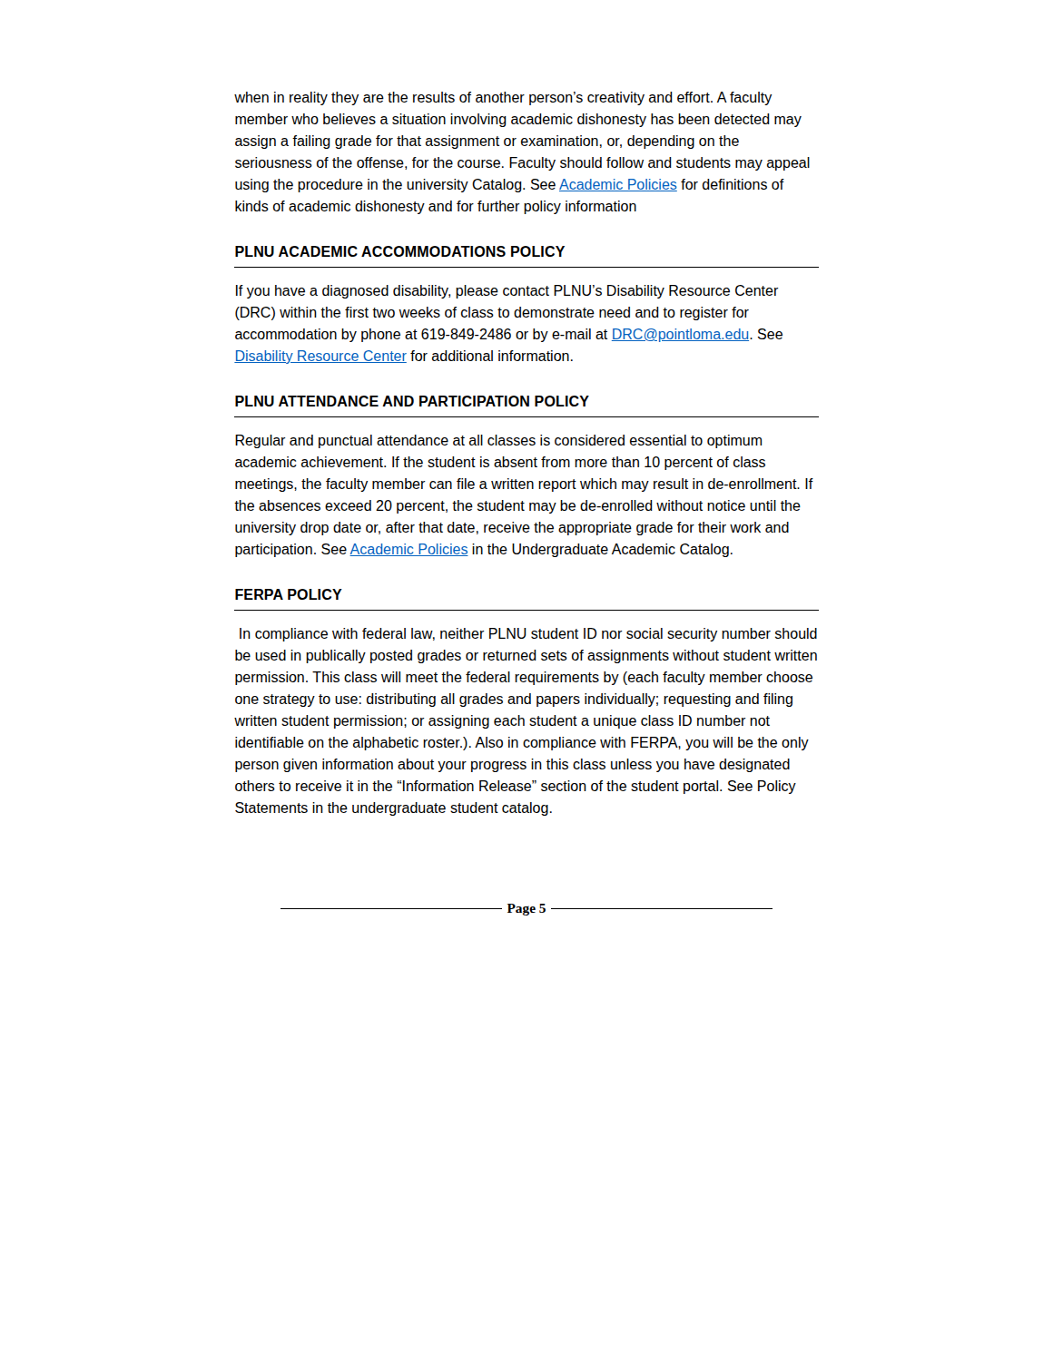when in reality they are the results of another person’s creativity and effort. A faculty member who believes a situation involving academic dishonesty has been detected may assign a failing grade for that assignment or examination, or, depending on the seriousness of the offense, for the course. Faculty should follow and students may appeal using the procedure in the university Catalog. See Academic Policies for definitions of kinds of academic dishonesty and for further policy information
PLNU ACADEMIC ACCOMMODATIONS POLICY
If you have a diagnosed disability, please contact PLNU’s Disability Resource Center (DRC) within the first two weeks of class to demonstrate need and to register for accommodation by phone at 619-849-2486 or by e-mail at DRC@pointloma.edu. See Disability Resource Center for additional information.
PLNU ATTENDANCE AND PARTICIPATION POLICY
Regular and punctual attendance at all classes is considered essential to optimum academic achievement. If the student is absent from more than 10 percent of class meetings, the faculty member can file a written report which may result in de-enrollment. If the absences exceed 20 percent, the student may be de-enrolled without notice until the university drop date or, after that date, receive the appropriate grade for their work and participation. See Academic Policies in the Undergraduate Academic Catalog.
FERPA POLICY
In compliance with federal law, neither PLNU student ID nor social security number should be used in publically posted grades or returned sets of assignments without student written permission. This class will meet the federal requirements by (each faculty member choose one strategy to use: distributing all grades and papers individually; requesting and filing written student permission; or assigning each student a unique class ID number not identifiable on the alphabetic roster.). Also in compliance with FERPA, you will be the only person given information about your progress in this class unless you have designated others to receive it in the “Information Release” section of the student portal. See Policy Statements in the undergraduate student catalog.
Page 5